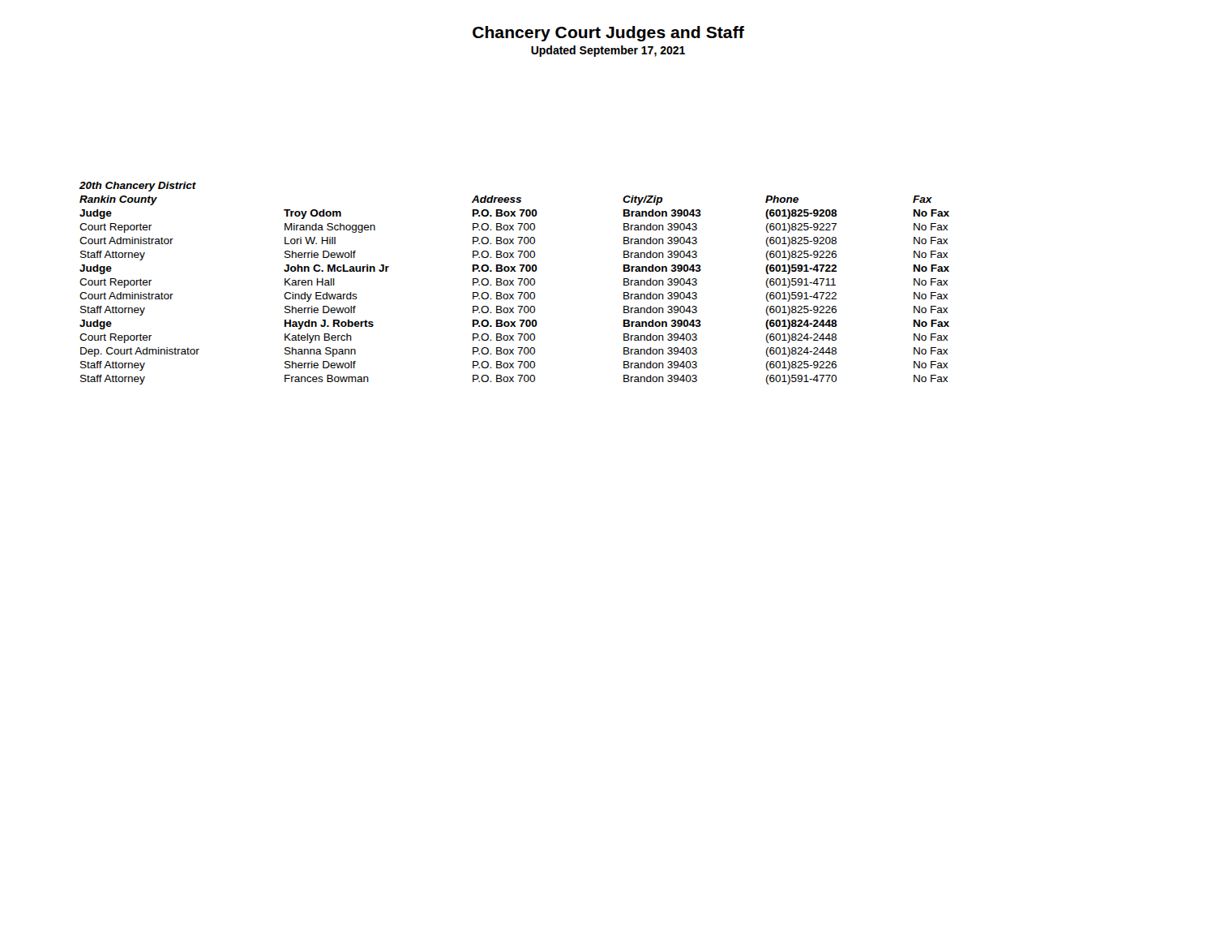Chancery Court Judges and Staff
Updated September 17, 2021
| 20th Chancery District | | | | | |
| Rankin County | | Addreess | City/Zip | Phone | Fax |
| Judge | Troy Odom | P.O. Box 700 | Brandon 39043 | (601)825-9208 | No Fax |
| Court Reporter | Miranda Schoggen | P.O. Box 700 | Brandon 39043 | (601)825-9227 | No Fax |
| Court Administrator | Lori W. Hill | P.O. Box 700 | Brandon 39043 | (601)825-9208 | No Fax |
| Staff Attorney | Sherrie Dewolf | P.O. Box 700 | Brandon 39043 | (601)825-9226 | No Fax |
| Judge | John C. McLaurin Jr | P.O. Box 700 | Brandon 39043 | (601)591-4722 | No Fax |
| Court Reporter | Karen Hall | P.O. Box 700 | Brandon 39043 | (601)591-4711 | No Fax |
| Court Administrator | Cindy Edwards | P.O. Box 700 | Brandon 39043 | (601)591-4722 | No Fax |
| Staff Attorney | Sherrie Dewolf | P.O. Box 700 | Brandon 39043 | (601)825-9226 | No Fax |
| Judge | Haydn J. Roberts | P.O. Box 700 | Brandon 39043 | (601)824-2448 | No Fax |
| Court Reporter | Katelyn Berch | P.O. Box 700 | Brandon 39403 | (601)824-2448 | No Fax |
| Dep. Court Administrator | Shanna Spann | P.O. Box 700 | Brandon 39403 | (601)824-2448 | No Fax |
| Staff Attorney | Sherrie Dewolf | P.O. Box 700 | Brandon 39403 | (601)825-9226 | No Fax |
| Staff Attorney | Frances Bowman | P.O. Box 700 | Brandon 39403 | (601)591-4770 | No Fax |